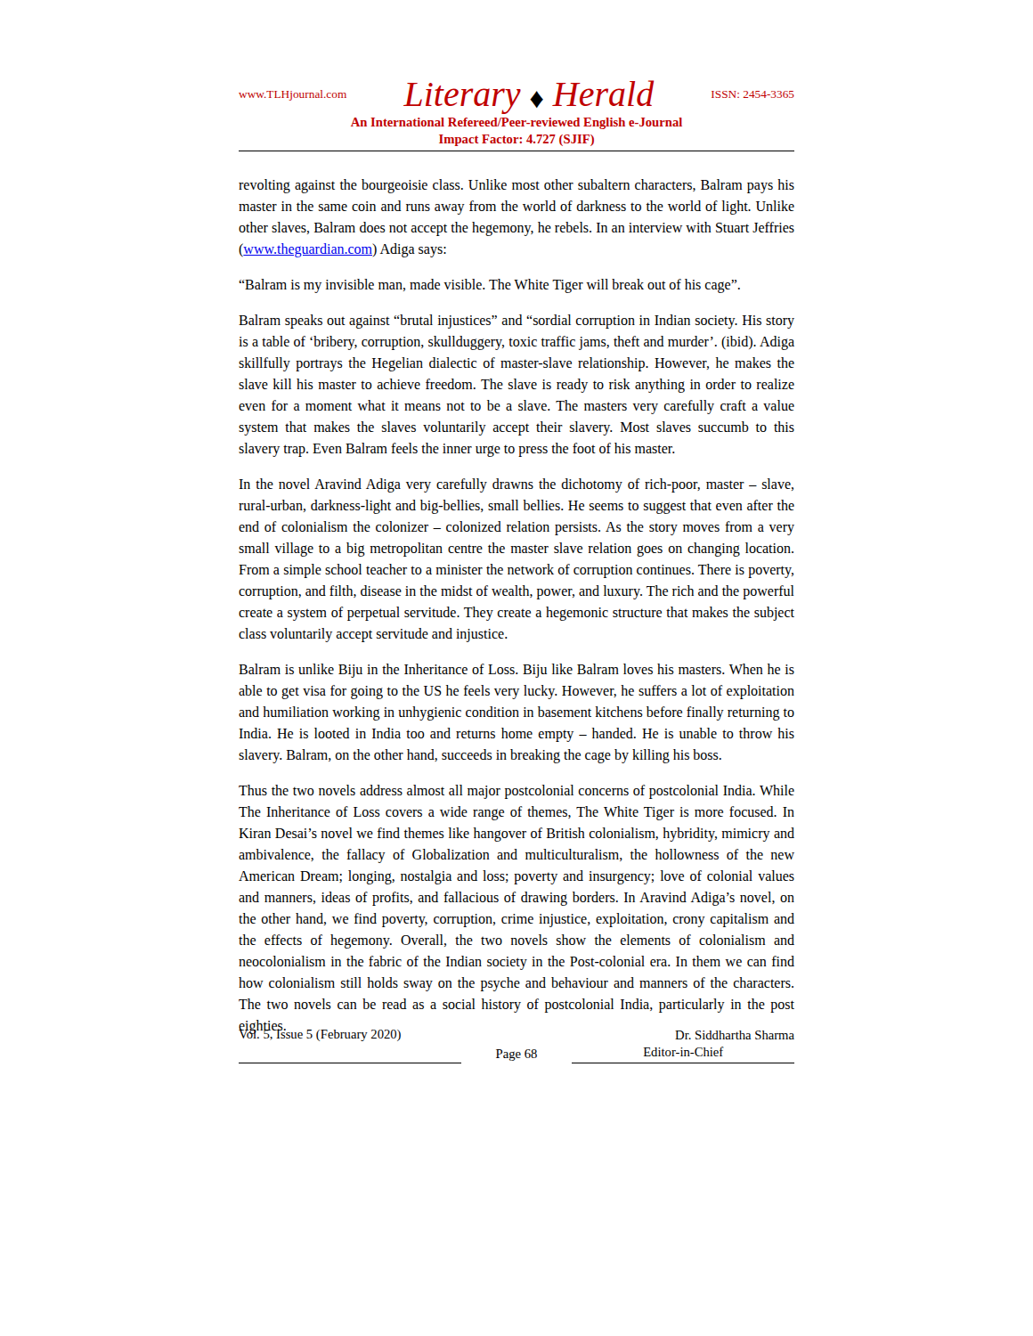www.TLHjournal.com
Literary ♦ Herald
ISSN: 2454-3365
An International Refereed/Peer-reviewed English e-Journal
Impact Factor: 4.727 (SJIF)
revolting against the bourgeoisie class. Unlike most other subaltern characters, Balram pays his master in the same coin and runs away from the world of darkness to the world of light. Unlike other slaves, Balram does not accept the hegemony, he rebels. In an interview with Stuart Jeffries (www.theguardian.com) Adiga says:
“Balram is my invisible man, made visible. The White Tiger will break out of his cage”.
Balram speaks out against “brutal injustices” and “sordial corruption in Indian society. His story is a table of ‘bribery, corruption, skullduggery, toxic traffic jams, theft and murder’. (ibid). Adiga skillfully portrays the Hegelian dialectic of master-slave relationship. However, he makes the slave kill his master to achieve freedom. The slave is ready to risk anything in order to realize even for a moment what it means not to be a slave. The masters very carefully craft a value system that makes the slaves voluntarily accept their slavery. Most slaves succumb to this slavery trap. Even Balram feels the inner urge to press the foot of his master.
In the novel Aravind Adiga very carefully drawns the dichotomy of rich-poor, master – slave, rural-urban, darkness-light and big-bellies, small bellies. He seems to suggest that even after the end of colonialism the colonizer – colonized relation persists. As the story moves from a very small village to a big metropolitan centre the master slave relation goes on changing location. From a simple school teacher to a minister the network of corruption continues. There is poverty, corruption, and filth, disease in the midst of wealth, power, and luxury. The rich and the powerful create a system of perpetual servitude. They create a hegemonic structure that makes the subject class voluntarily accept servitude and injustice.
Balram is unlike Biju in the Inheritance of Loss. Biju like Balram loves his masters. When he is able to get visa for going to the US he feels very lucky. However, he suffers a lot of exploitation and humiliation working in unhygienic condition in basement kitchens before finally returning to India. He is looted in India too and returns home empty – handed. He is unable to throw his slavery. Balram, on the other hand, succeeds in breaking the cage by killing his boss.
Thus the two novels address almost all major postcolonial concerns of postcolonial India. While The Inheritance of Loss covers a wide range of themes, The White Tiger is more focused. In Kiran Desai’s novel we find themes like hangover of British colonialism, hybridity, mimicry and ambivalence, the fallacy of Globalization and multiculturalism, the hollowness of the new American Dream; longing, nostalgia and loss; poverty and insurgency; love of colonial values and manners, ideas of profits, and fallacious of drawing borders. In Aravind Adiga’s novel, on the other hand, we find poverty, corruption, crime injustice, exploitation, crony capitalism and the effects of hegemony. Overall, the two novels show the elements of colonialism and neocolonialism in the fabric of the Indian society in the Post-colonial era. In them we can find how colonialism still holds sway on the psyche and behaviour and manners of the characters. The two novels can be read as a social history of postcolonial India, particularly in the post eighties.
Vol. 5, Issue 5 (February 2020)
Dr. Siddhartha Sharma
Page 68
Editor-in-Chief